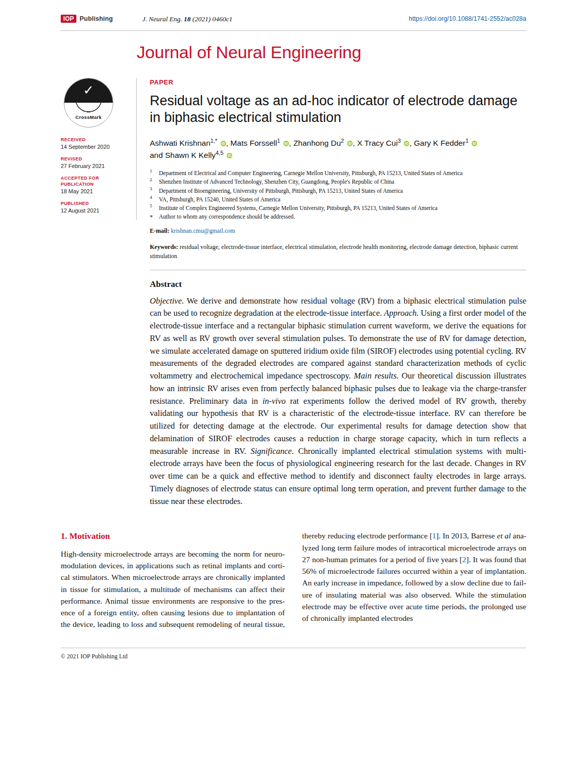IOP Publishing
J. Neural Eng. 18 (2021) 0460c1
https://doi.org/10.1088/1741-2552/ac028a
Journal of Neural Engineering
✓
CrossMark
Received
14 September 2020
Revised
27 February 2021
Accepted for publication
18 May 2021
Published
12 August 2021
Paper
Residual voltage as an ad-hoc indicator of electrode damage in biphasic electrical stimulation
Ashwati Krishnan1,* , Mats Forssell1 , Zhanhong Du2 , X Tracy Cui3 , Gary K Fedder1
and Shawn K Kelly4,5
Department of Electrical and Computer Engineering, Carnegie Mellon University, Pittsburgh, PA 15213, United States of America
Shenzhen Institute of Advanced Technology, Shenzhen City, Guangdong, People's Republic of China
Department of Bioengineering, University of Pittsburgh, Pittsburgh, PA 15213, United States of America
VA, Pittsburgh, PA 15240, United States of America
Institute of Complex Engineered Systems, Carnegie Mellon University, Pittsburgh, PA 15213, United States of America
Author to whom any correspondence should be addressed.
E-mail: krishnan.cmu@gmail.com
Keywords: residual voltage, electrode-tissue interface, electrical stimulation, electrode health monitoring, electrode damage detection, biphasic current stimulation
Abstract
Objective. We derive and demonstrate how residual voltage (RV) from a biphasic electrical stimulation pulse can be used to recognize degradation at the electrode-tissue interface. Approach. Using a first order model of the electrode-tissue interface and a rectangular biphasic stimulation current waveform, we derive the equations for RV as well as RV growth over several stimulation pulses. To demonstrate the use of RV for damage detection, we simulate accelerated damage on sputtered iridium oxide film (SIROF) electrodes using potential cycling. RV measurements of the degraded electrodes are compared against standard characterization methods of cyclic voltammetry and electrochemical impedance spectroscopy. Main results. Our theoretical discussion illustrates how an intrinsic RV arises even from perfectly balanced biphasic pulses due to leakage via the charge-transfer resistance. Preliminary data in in-vivo rat experiments follow the derived model of RV growth, thereby validating our hypothesis that RV is a characteristic of the electrode-tissue interface. RV can therefore be utilized for detecting damage at the electrode. Our experimental results for damage detection show that delamination of SIROF electrodes causes a reduction in charge storage capacity, which in turn reflects a measurable increase in RV. Significance. Chronically implanted electrical stimulation systems with multi-electrode arrays have been the focus of physiological engineering research for the last decade. Changes in RV over time can be a quick and effective method to identify and disconnect faulty electrodes in large arrays. Timely diagnoses of electrode status can ensure optimal long term operation, and prevent further damage to the tissue near these electrodes.
1. Motivation
High-density microelectrode arrays are becoming the norm for neuromodulation devices, in applications such as retinal implants and cortical stimulators. When microelectrode arrays are chronically implanted in tissue for stimulation, a multitude of mechanisms can affect their performance. Animal tissue environments are responsive to the presence of a foreign entity, often causing lesions due to implantation of the device, leading to loss and subsequent remodeling of neural tissue, thereby reducing electrode performance [1]. In 2013, Barrese et al analyzed long term failure modes of intracortical microelectrode arrays on 27 non-human primates for a period of five years [2]. It was found that 56% of microelectrode failures occurred within a year of implantation. An early increase in impedance, followed by a slow decline due to failure of insulating material was also observed. While the stimulation electrode may be effective over acute time periods, the prolonged use of chronically implanted electrodes
© 2021 IOP Publishing Ltd